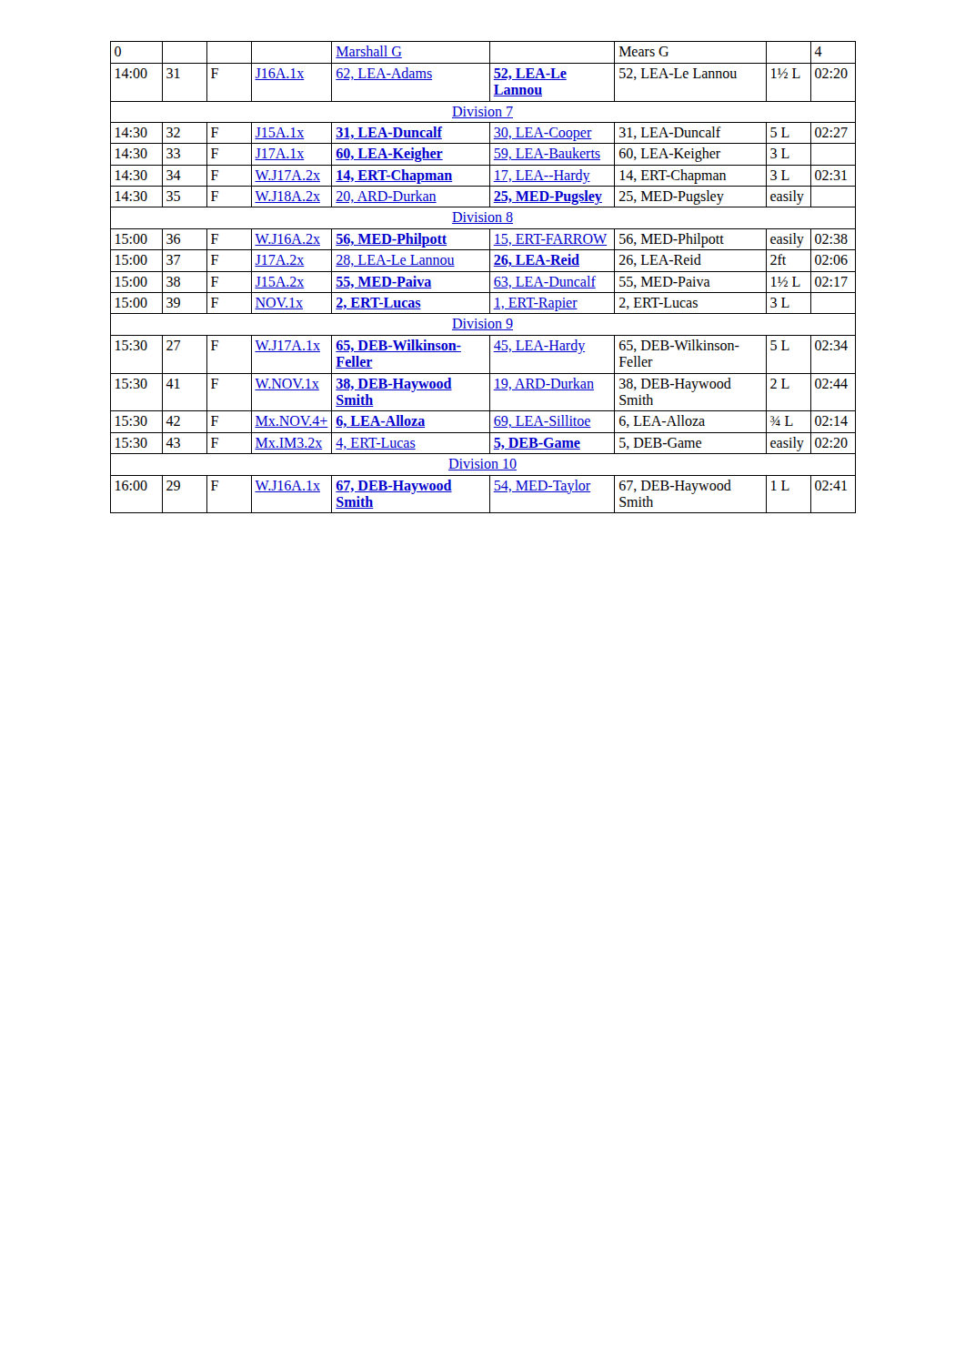| 0 | | | | Marshall G | | Mears G | | 4 |
| 14:00 | 31 | F | J16A.1x | 62, LEA-Adams | 52, LEA-Le Lannou | 52, LEA-Le Lannou | 1½ L | 02:20 |
| Division 7 |
| 14:30 | 32 | F | J15A.1x | 31, LEA-Duncalf | 30, LEA-Cooper | 31, LEA-Duncalf | 5 L | 02:27 |
| 14:30 | 33 | F | J17A.1x | 60, LEA-Keigher | 59, LEA-Baukerts | 60, LEA-Keigher | 3 L | |
| 14:30 | 34 | F | W.J17A.2x | 14, ERT-Chapman | 17, LEA--Hardy | 14, ERT-Chapman | 3 L | 02:31 |
| 14:30 | 35 | F | W.J18A.2x | 20, ARD-Durkan | 25, MED-Pugsley | 25, MED-Pugsley | easily | |
| Division 8 |
| 15:00 | 36 | F | W.J16A.2x | 56, MED-Philpott | 15, ERT-FARROW | 56, MED-Philpott | easily | 02:38 |
| 15:00 | 37 | F | J17A.2x | 28, LEA-Le Lannou | 26, LEA-Reid | 26, LEA-Reid | 2ft | 02:06 |
| 15:00 | 38 | F | J15A.2x | 55, MED-Paiva | 63, LEA-Duncalf | 55, MED-Paiva | 1½ L | 02:17 |
| 15:00 | 39 | F | NOV.1x | 2, ERT-Lucas | 1, ERT-Rapier | 2, ERT-Lucas | 3 L | |
| Division 9 |
| 15:30 | 27 | F | W.J17A.1x | 65, DEB-Wilkinson-Feller | 45, LEA-Hardy | 65, DEB-Wilkinson-Feller | 5 L | 02:34 |
| 15:30 | 41 | F | W.NOV.1x | 38, DEB-Haywood Smith | 19, ARD-Durkan | 38, DEB-Haywood Smith | 2 L | 02:44 |
| 15:30 | 42 | F | Mx.NOV.4+ | 6, LEA-Alloza | 69, LEA-Sillitoe | 6, LEA-Alloza | ¾ L | 02:14 |
| 15:30 | 43 | F | Mx.IM3.2x | 4, ERT-Lucas | 5, DEB-Game | 5, DEB-Game | easily | 02:20 |
| Division 10 |
| 16:00 | 29 | F | W.J16A.1x | 67, DEB-Haywood Smith | 54, MED-Taylor | 67, DEB-Haywood Smith | 1 L | 02:41 |